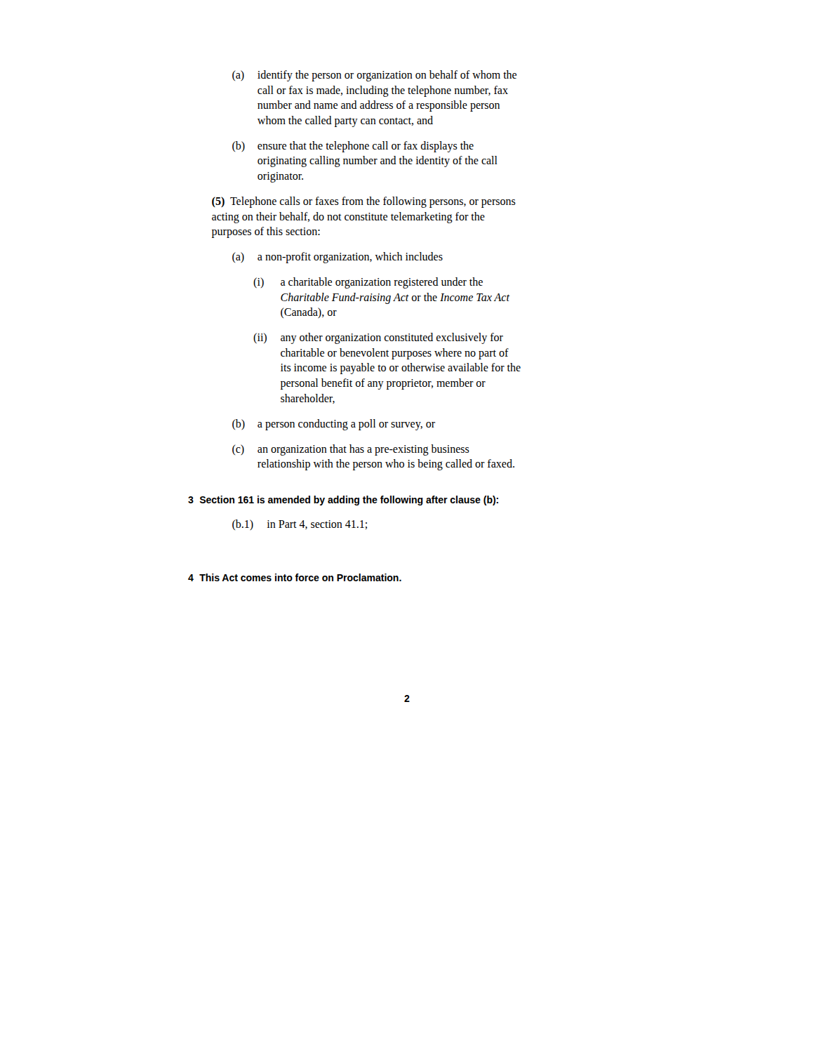(a)
identify the person or organization on behalf of whom the call or fax is made, including the telephone number, fax number and name and address of a responsible person whom the called party can contact, and
(b)
ensure that the telephone call or fax displays the originating calling number and the identity of the call originator.
(5) Telephone calls or faxes from the following persons, or persons acting on their behalf, do not constitute telemarketing for the purposes of this section:
(a)
a non-profit organization, which includes
(i)
a charitable organization registered under the Charitable Fund-raising Act or the Income Tax Act (Canada), or
(ii)
any other organization constituted exclusively for charitable or benevolent purposes where no part of its income is payable to or otherwise available for the personal benefit of any proprietor, member or shareholder,
(b)
a person conducting a poll or survey, or
(c)
an organization that has a pre-existing business relationship with the person who is being called or faxed.
3 Section 161 is amended by adding the following after clause (b):
(b.1)
in Part 4, section 41.1;
4 This Act comes into force on Proclamation.
2